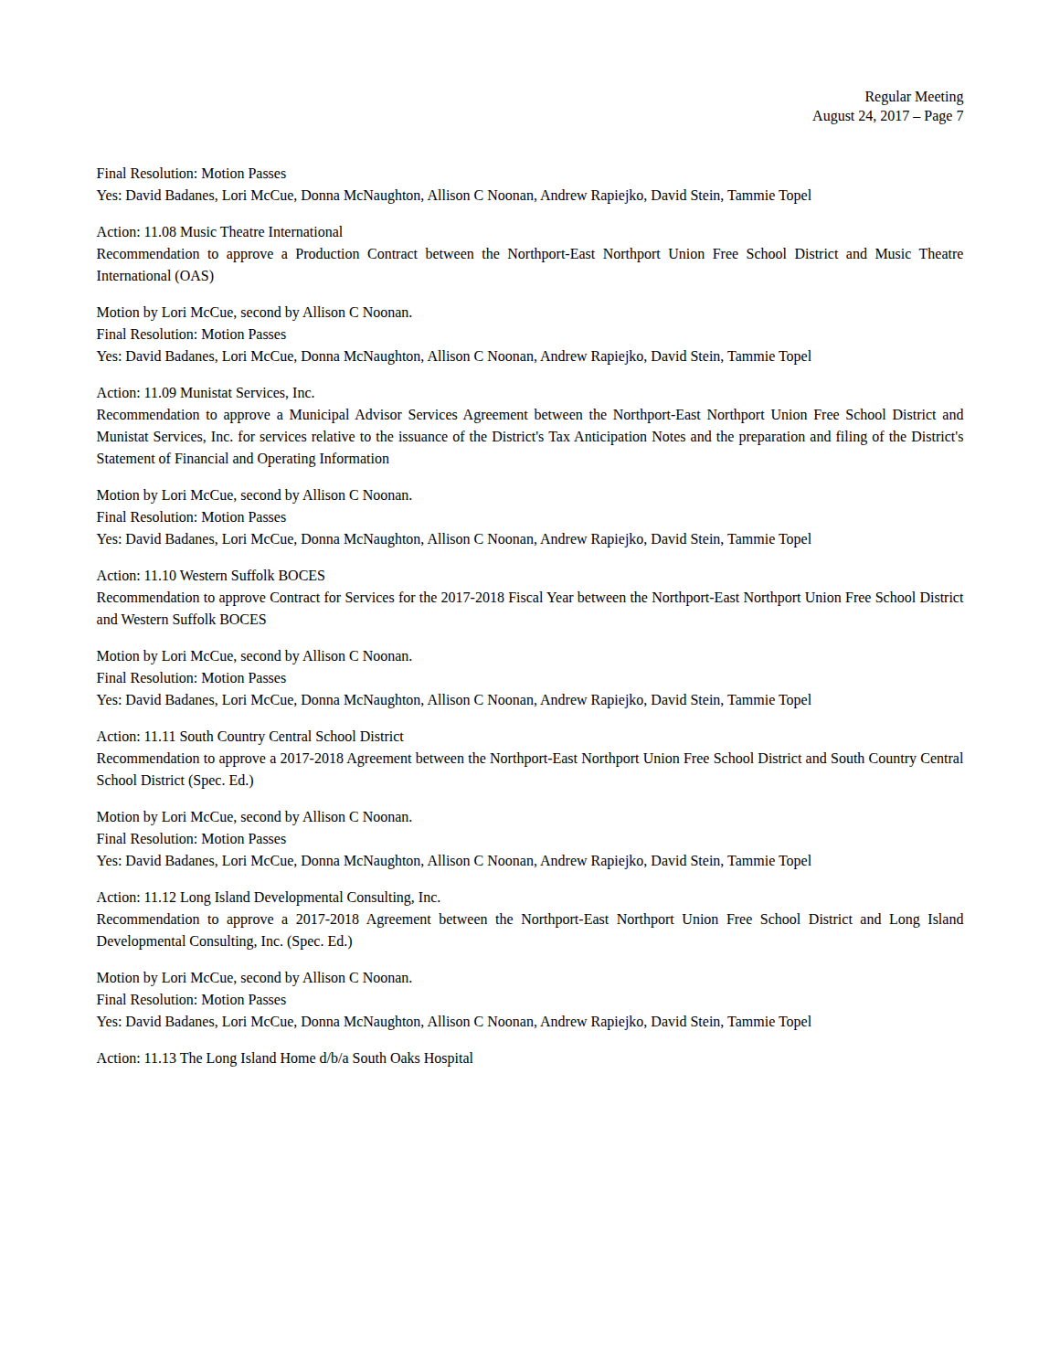Regular Meeting
August 24, 2017 – Page 7
Final Resolution: Motion Passes
Yes: David Badanes, Lori McCue, Donna McNaughton, Allison C Noonan, Andrew Rapiejko, David Stein, Tammie Topel
Action: 11.08 Music Theatre International
Recommendation to approve a Production Contract between the Northport-East Northport Union Free School District and Music Theatre International (OAS)
Motion by Lori McCue, second by Allison C Noonan.
Final Resolution: Motion Passes
Yes: David Badanes, Lori McCue, Donna McNaughton, Allison C Noonan, Andrew Rapiejko, David Stein, Tammie Topel
Action: 11.09 Munistat Services, Inc.
Recommendation to approve a Municipal Advisor Services Agreement between the Northport-East Northport Union Free School District and Munistat Services, Inc. for services relative to the issuance of the District's Tax Anticipation Notes and the preparation and filing of the District's Statement of Financial and Operating Information
Motion by Lori McCue, second by Allison C Noonan.
Final Resolution: Motion Passes
Yes: David Badanes, Lori McCue, Donna McNaughton, Allison C Noonan, Andrew Rapiejko, David Stein, Tammie Topel
Action: 11.10 Western Suffolk BOCES
Recommendation to approve Contract for Services for the 2017-2018 Fiscal Year between the Northport-East Northport Union Free School District and Western Suffolk BOCES
Motion by Lori McCue, second by Allison C Noonan.
Final Resolution: Motion Passes
Yes: David Badanes, Lori McCue, Donna McNaughton, Allison C Noonan, Andrew Rapiejko, David Stein, Tammie Topel
Action: 11.11 South Country Central School District
Recommendation to approve a 2017-2018 Agreement between the Northport-East Northport Union Free School District and South Country Central School District (Spec. Ed.)
Motion by Lori McCue, second by Allison C Noonan.
Final Resolution: Motion Passes
Yes: David Badanes, Lori McCue, Donna McNaughton, Allison C Noonan, Andrew Rapiejko, David Stein, Tammie Topel
Action: 11.12 Long Island Developmental Consulting, Inc.
Recommendation to approve a 2017-2018 Agreement between the Northport-East Northport Union Free School District and Long Island Developmental Consulting, Inc. (Spec. Ed.)
Motion by Lori McCue, second by Allison C Noonan.
Final Resolution: Motion Passes
Yes: David Badanes, Lori McCue, Donna McNaughton, Allison C Noonan, Andrew Rapiejko, David Stein, Tammie Topel
Action: 11.13 The Long Island Home d/b/a South Oaks Hospital